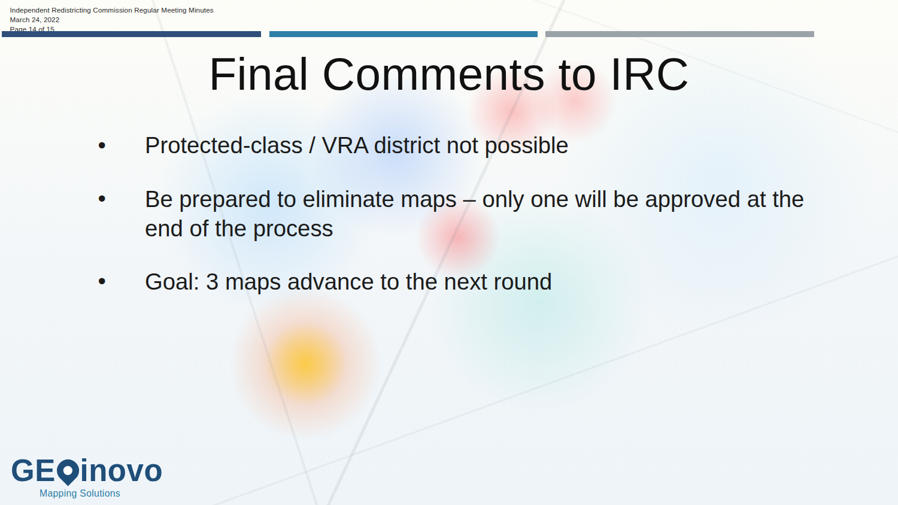Independent Redistricting Commission Regular Meeting Minutes
March 24, 2022
Page 14 of 15
Final Comments to IRC
Protected-class / VRA district not possible
Be prepared to eliminate maps – only one will be approved at the end of the process
Goal: 3 maps advance to the next round
GE inovo
Mapping Solutions